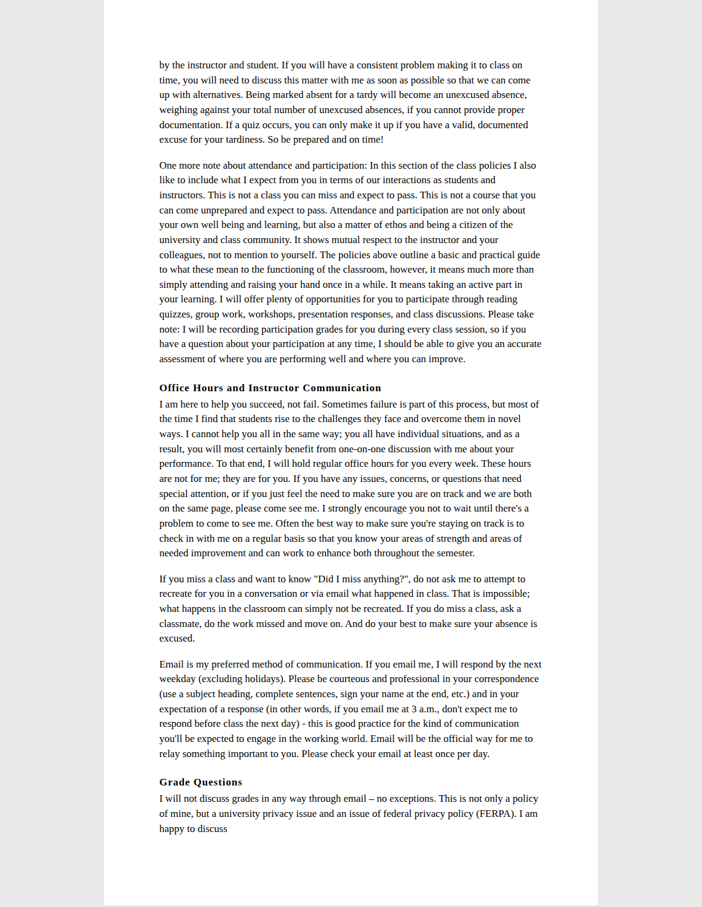by the instructor and student. If you will have a consistent problem making it to class on time, you will need to discuss this matter with me as soon as possible so that we can come up with alternatives. Being marked absent for a tardy will become an unexcused absence, weighing against your total number of unexcused absences, if you cannot provide proper documentation. If a quiz occurs, you can only make it up if you have a valid, documented excuse for your tardiness. So be prepared and on time!
One more note about attendance and participation: In this section of the class policies I also like to include what I expect from you in terms of our interactions as students and instructors. This is not a class you can miss and expect to pass. This is not a course that you can come unprepared and expect to pass. Attendance and participation are not only about your own well being and learning, but also a matter of ethos and being a citizen of the university and class community. It shows mutual respect to the instructor and your colleagues, not to mention to yourself. The policies above outline a basic and practical guide to what these mean to the functioning of the classroom, however, it means much more than simply attending and raising your hand once in a while. It means taking an active part in your learning. I will offer plenty of opportunities for you to participate through reading quizzes, group work, workshops, presentation responses, and class discussions. Please take note: I will be recording participation grades for you during every class session, so if you have a question about your participation at any time, I should be able to give you an accurate assessment of where you are performing well and where you can improve.
Office Hours and Instructor Communication
I am here to help you succeed, not fail. Sometimes failure is part of this process, but most of the time I find that students rise to the challenges they face and overcome them in novel ways. I cannot help you all in the same way; you all have individual situations, and as a result, you will most certainly benefit from one-on-one discussion with me about your performance. To that end, I will hold regular office hours for you every week. These hours are not for me; they are for you. If you have any issues, concerns, or questions that need special attention, or if you just feel the need to make sure you are on track and we are both on the same page, please come see me. I strongly encourage you not to wait until there's a problem to come to see me. Often the best way to make sure you're staying on track is to check in with me on a regular basis so that you know your areas of strength and areas of needed improvement and can work to enhance both throughout the semester.
If you miss a class and want to know "Did I miss anything?", do not ask me to attempt to recreate for you in a conversation or via email what happened in class. That is impossible; what happens in the classroom can simply not be recreated. If you do miss a class, ask a classmate, do the work missed and move on. And do your best to make sure your absence is excused.
Email is my preferred method of communication. If you email me, I will respond by the next weekday (excluding holidays). Please be courteous and professional in your correspondence (use a subject heading, complete sentences, sign your name at the end, etc.) and in your expectation of a response (in other words, if you email me at 3 a.m., don't expect me to respond before class the next day) - this is good practice for the kind of communication you'll be expected to engage in the working world. Email will be the official way for me to relay something important to you. Please check your email at least once per day.
Grade Questions
I will not discuss grades in any way through email – no exceptions. This is not only a policy of mine, but a university privacy issue and an issue of federal privacy policy (FERPA). I am happy to discuss